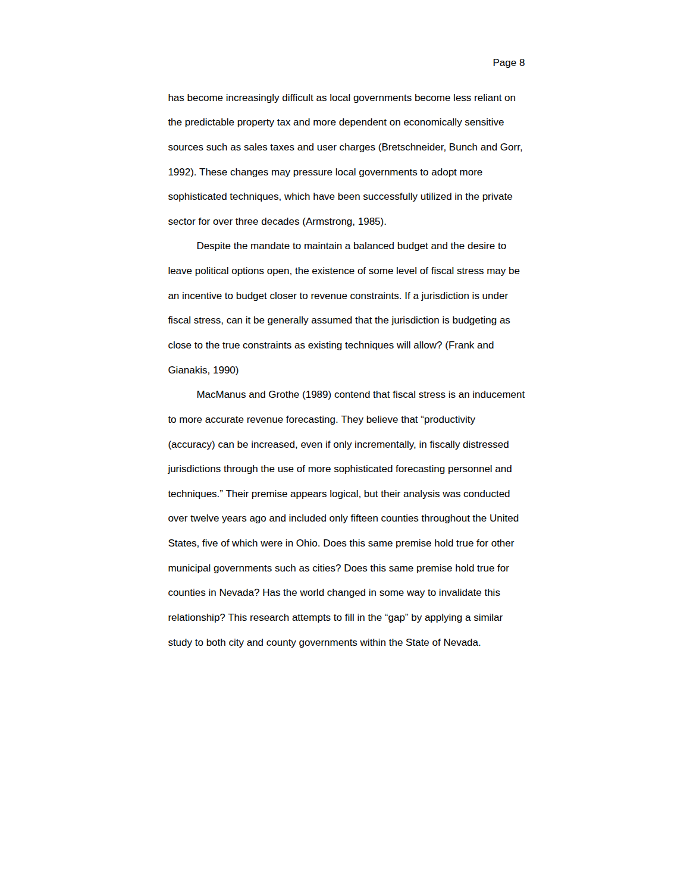Page 8
has become increasingly difficult as local governments become less reliant on the predictable property tax and more dependent on economically sensitive sources such as sales taxes and user charges (Bretschneider, Bunch and Gorr, 1992). These changes may pressure local governments to adopt more sophisticated techniques, which have been successfully utilized in the private sector for over three decades (Armstrong, 1985).
Despite the mandate to maintain a balanced budget and the desire to leave political options open, the existence of some level of fiscal stress may be an incentive to budget closer to revenue constraints. If a jurisdiction is under fiscal stress, can it be generally assumed that the jurisdiction is budgeting as close to the true constraints as existing techniques will allow? (Frank and Gianakis, 1990)
MacManus and Grothe (1989) contend that fiscal stress is an inducement to more accurate revenue forecasting. They believe that “productivity (accuracy) can be increased, even if only incrementally, in fiscally distressed jurisdictions through the use of more sophisticated forecasting personnel and techniques.” Their premise appears logical, but their analysis was conducted over twelve years ago and included only fifteen counties throughout the United States, five of which were in Ohio. Does this same premise hold true for other municipal governments such as cities? Does this same premise hold true for counties in Nevada? Has the world changed in some way to invalidate this relationship? This research attempts to fill in the “gap” by applying a similar study to both city and county governments within the State of Nevada.